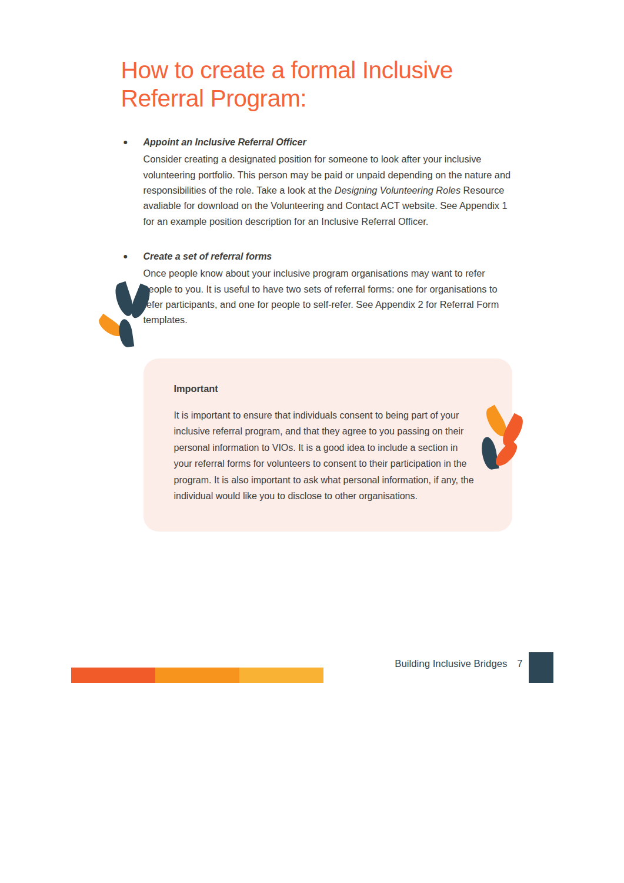How to create a formal Inclusive
Referral Program:
Appoint an Inclusive Referral Officer Consider creating a designated position for someone to look after your inclusive volunteering portfolio. This person may be paid or unpaid depending on the nature and responsibilities of the role. Take a look at the Designing Volunteering Roles Resource avaliable for download on the Volunteering and Contact ACT website. See Appendix 1 for an example position description for an Inclusive Referral Officer.
Create a set of referral forms Once people know about your inclusive program organisations may want to refer people to you. It is useful to have two sets of referral forms: one for organisations to refer participants, and one for people to self-refer. See Appendix 2 for Referral Form templates.
Important
It is important to ensure that individuals consent to being part of your inclusive referral program, and that they agree to you passing on their personal information to VIOs. It is a good idea to include a section in your referral forms for volunteers to consent to their participation in the program. It is also important to ask what personal information, if any, the individual would like you to disclose to other organisations.
Building Inclusive Bridges
7